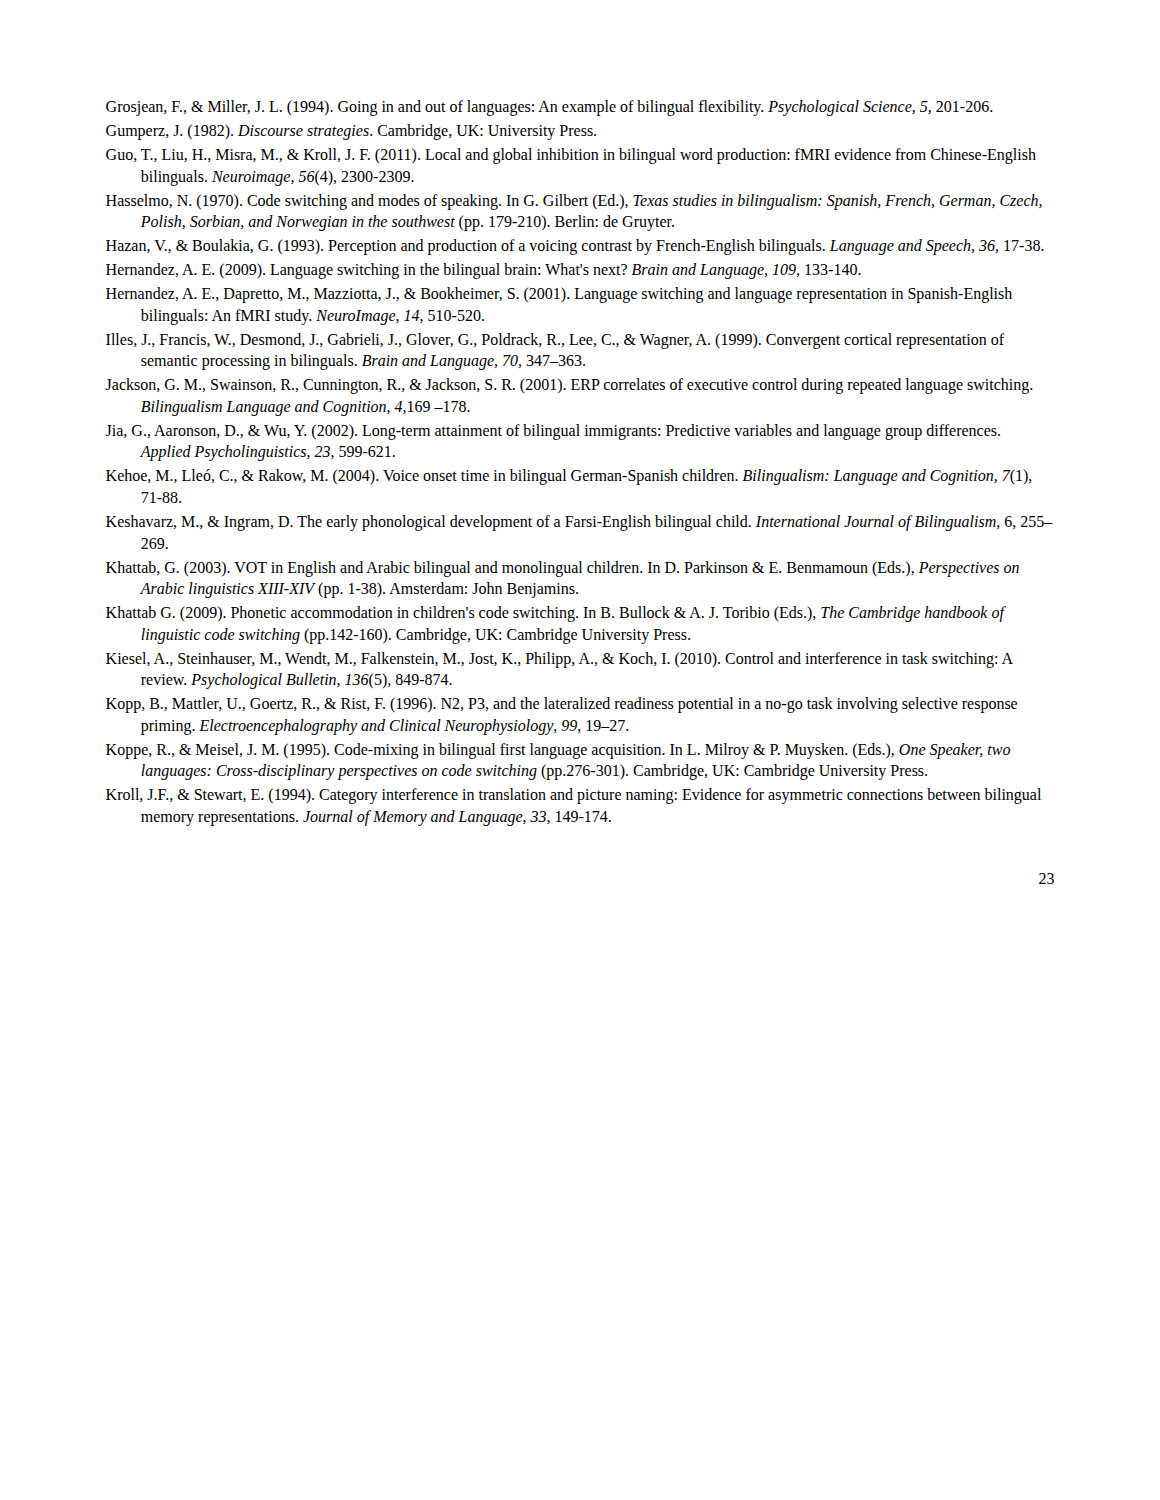Grosjean, F., & Miller, J. L. (1994). Going in and out of languages: An example of bilingual flexibility. Psychological Science, 5, 201-206.
Gumperz, J. (1982). Discourse strategies. Cambridge, UK: University Press.
Guo, T., Liu, H., Misra, M., & Kroll, J. F. (2011). Local and global inhibition in bilingual word production: fMRI evidence from Chinese-English bilinguals. Neuroimage, 56(4), 2300-2309.
Hasselmo, N. (1970). Code switching and modes of speaking. In G. Gilbert (Ed.), Texas studies in bilingualism: Spanish, French, German, Czech, Polish, Sorbian, and Norwegian in the southwest (pp. 179-210). Berlin: de Gruyter.
Hazan, V., & Boulakia, G. (1993). Perception and production of a voicing contrast by French-English bilinguals. Language and Speech, 36, 17-38.
Hernandez, A. E. (2009). Language switching in the bilingual brain: What's next? Brain and Language, 109, 133-140.
Hernandez, A. E., Dapretto, M., Mazziotta, J., & Bookheimer, S. (2001). Language switching and language representation in Spanish-English bilinguals: An fMRI study. NeuroImage, 14, 510-520.
Illes, J., Francis, W., Desmond, J., Gabrieli, J., Glover, G., Poldrack, R., Lee, C., & Wagner, A. (1999). Convergent cortical representation of semantic processing in bilinguals. Brain and Language, 70, 347–363.
Jackson, G. M., Swainson, R., Cunnington, R., & Jackson, S. R. (2001). ERP correlates of executive control during repeated language switching. Bilingualism Language and Cognition, 4,169 –178.
Jia, G., Aaronson, D., & Wu, Y. (2002). Long-term attainment of bilingual immigrants: Predictive variables and language group differences. Applied Psycholinguistics, 23, 599-621.
Kehoe, M., Lleó, C., & Rakow, M. (2004). Voice onset time in bilingual German-Spanish children. Bilingualism: Language and Cognition, 7(1), 71-88.
Keshavarz, M., & Ingram, D. The early phonological development of a Farsi-English bilingual child. International Journal of Bilingualism, 6, 255–269.
Khattab, G. (2003). VOT in English and Arabic bilingual and monolingual children. In D. Parkinson & E. Benmamoun (Eds.), Perspectives on Arabic linguistics XIII-XIV (pp. 1-38). Amsterdam: John Benjamins.
Khattab G. (2009). Phonetic accommodation in children's code switching. In B. Bullock & A. J. Toribio (Eds.), The Cambridge handbook of linguistic code switching (pp.142-160). Cambridge, UK: Cambridge University Press.
Kiesel, A., Steinhauser, M., Wendt, M., Falkenstein, M., Jost, K., Philipp, A., & Koch, I. (2010). Control and interference in task switching: A review. Psychological Bulletin, 136(5), 849-874.
Kopp, B., Mattler, U., Goertz, R., & Rist, F. (1996). N2, P3, and the lateralized readiness potential in a no-go task involving selective response priming. Electroencephalography and Clinical Neurophysiology, 99, 19–27.
Koppe, R., & Meisel, J. M. (1995). Code-mixing in bilingual first language acquisition. In L. Milroy & P. Muysken. (Eds.), One Speaker, two languages: Cross-disciplinary perspectives on code switching (pp.276-301). Cambridge, UK: Cambridge University Press.
Kroll, J.F., & Stewart, E. (1994). Category interference in translation and picture naming: Evidence for asymmetric connections between bilingual memory representations. Journal of Memory and Language, 33, 149-174.
23